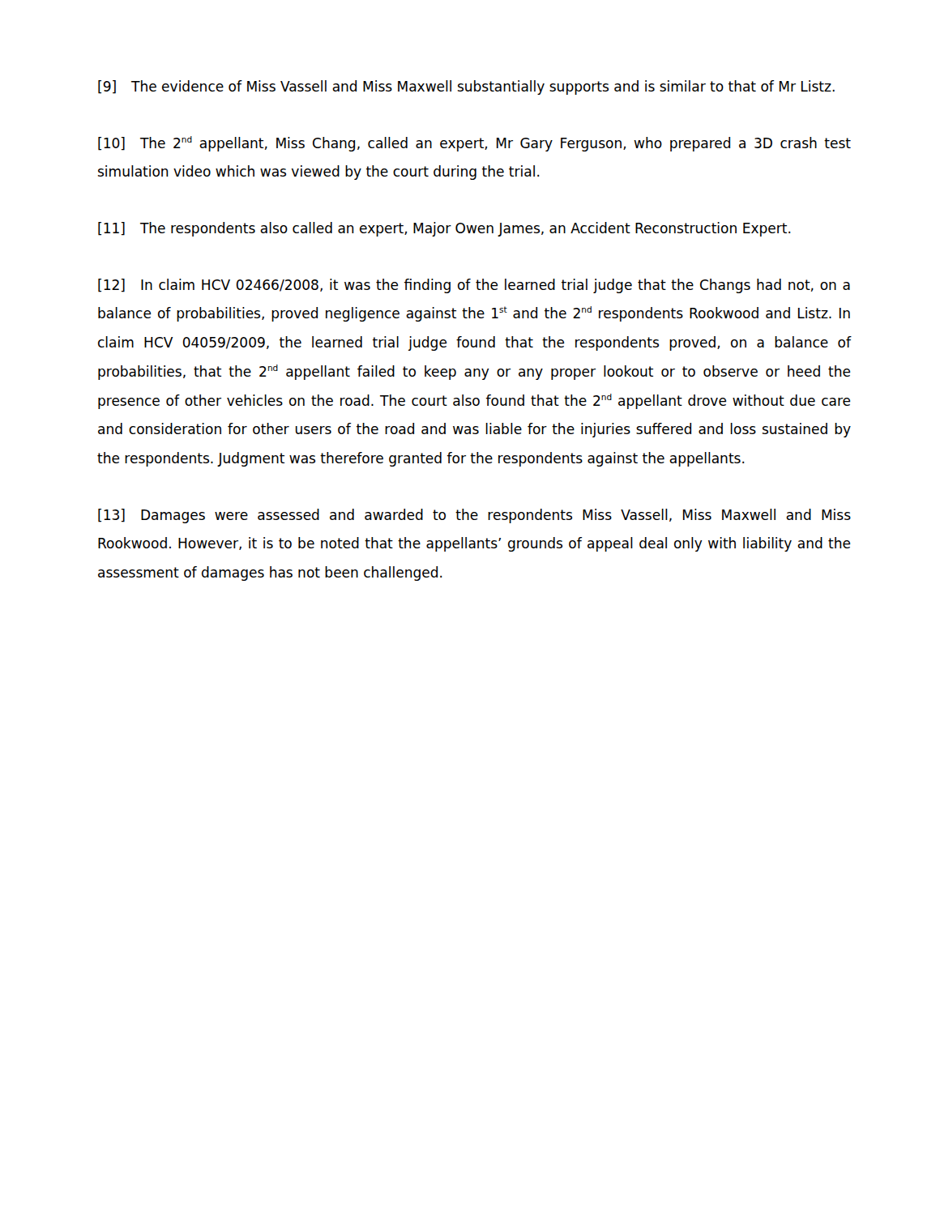[9] The evidence of Miss Vassell and Miss Maxwell substantially supports and is similar to that of Mr Listz.
[10] The 2nd appellant, Miss Chang, called an expert, Mr Gary Ferguson, who prepared a 3D crash test simulation video which was viewed by the court during the trial.
[11] The respondents also called an expert, Major Owen James, an Accident Reconstruction Expert.
[12] In claim HCV 02466/2008, it was the finding of the learned trial judge that the Changs had not, on a balance of probabilities, proved negligence against the 1st and the 2nd respondents Rookwood and Listz. In claim HCV 04059/2009, the learned trial judge found that the respondents proved, on a balance of probabilities, that the 2nd appellant failed to keep any or any proper lookout or to observe or heed the presence of other vehicles on the road. The court also found that the 2nd appellant drove without due care and consideration for other users of the road and was liable for the injuries suffered and loss sustained by the respondents. Judgment was therefore granted for the respondents against the appellants.
[13] Damages were assessed and awarded to the respondents Miss Vassell, Miss Maxwell and Miss Rookwood. However, it is to be noted that the appellants’ grounds of appeal deal only with liability and the assessment of damages has not been challenged.